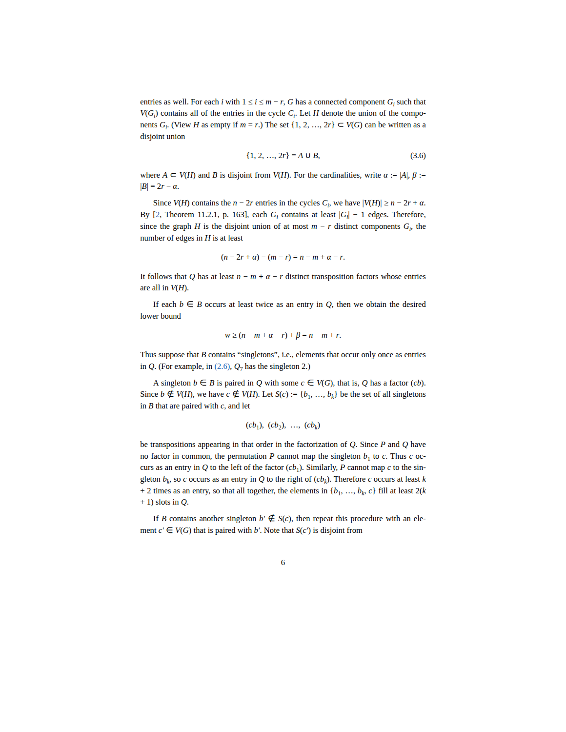entries as well. For each i with 1 ≤ i ≤ m − r, G has a connected component Gi such that V(Gi) contains all of the entries in the cycle Ci. Let H denote the union of the components Gi. (View H as empty if m = r.) The set {1, 2, …, 2r} ⊂ V(G) can be written as a disjoint union
{1, 2, …, 2r} = A ∪ B, (3.6)
where A ⊂ V(H) and B is disjoint from V(H). For the cardinalities, write α := |A|, β := |B| = 2r − α.
Since V(H) contains the n − 2r entries in the cycles Ci, we have |V(H)| ≥ n − 2r + α. By [2, Theorem 11.2.1, p. 163], each Gi contains at least |Gi| − 1 edges. Therefore, since the graph H is the disjoint union of at most m − r distinct components Gi, the number of edges in H is at least
(n − 2r + α) − (m − r) = n − m + α − r.
It follows that Q has at least n − m + α − r distinct transposition factors whose entries are all in V(H).
If each b ∈ B occurs at least twice as an entry in Q, then we obtain the desired lower bound
w ≥ (n − m + α − r) + β = n − m + r.
Thus suppose that B contains “singletons”, i.e., elements that occur only once as entries in Q. (For example, in (2.6), Q7 has the singleton 2.)
A singleton b ∈ B is paired in Q with some c ∈ V(G), that is, Q has a factor (cb). Since b ∉ V(H), we have c ∉ V(H). Let S(c) := {b1, …, bk} be the set of all singletons in B that are paired with c, and let
(cb1), (cb2), …, (cbk)
be transpositions appearing in that order in the factorization of Q. Since P and Q have no factor in common, the permutation P cannot map the singleton b1 to c. Thus c occurs as an entry in Q to the left of the factor (cb1). Similarly, P cannot map c to the singleton bk, so c occurs as an entry in Q to the right of (cbk). Therefore c occurs at least k + 2 times as an entry, so that all together, the elements in {b1, …, bk, c} fill at least 2(k + 1) slots in Q.
If B contains another singleton b′ ∉ S(c), then repeat this procedure with an element c′ ∈ V(G) that is paired with b′. Note that S(c′) is disjoint from
6